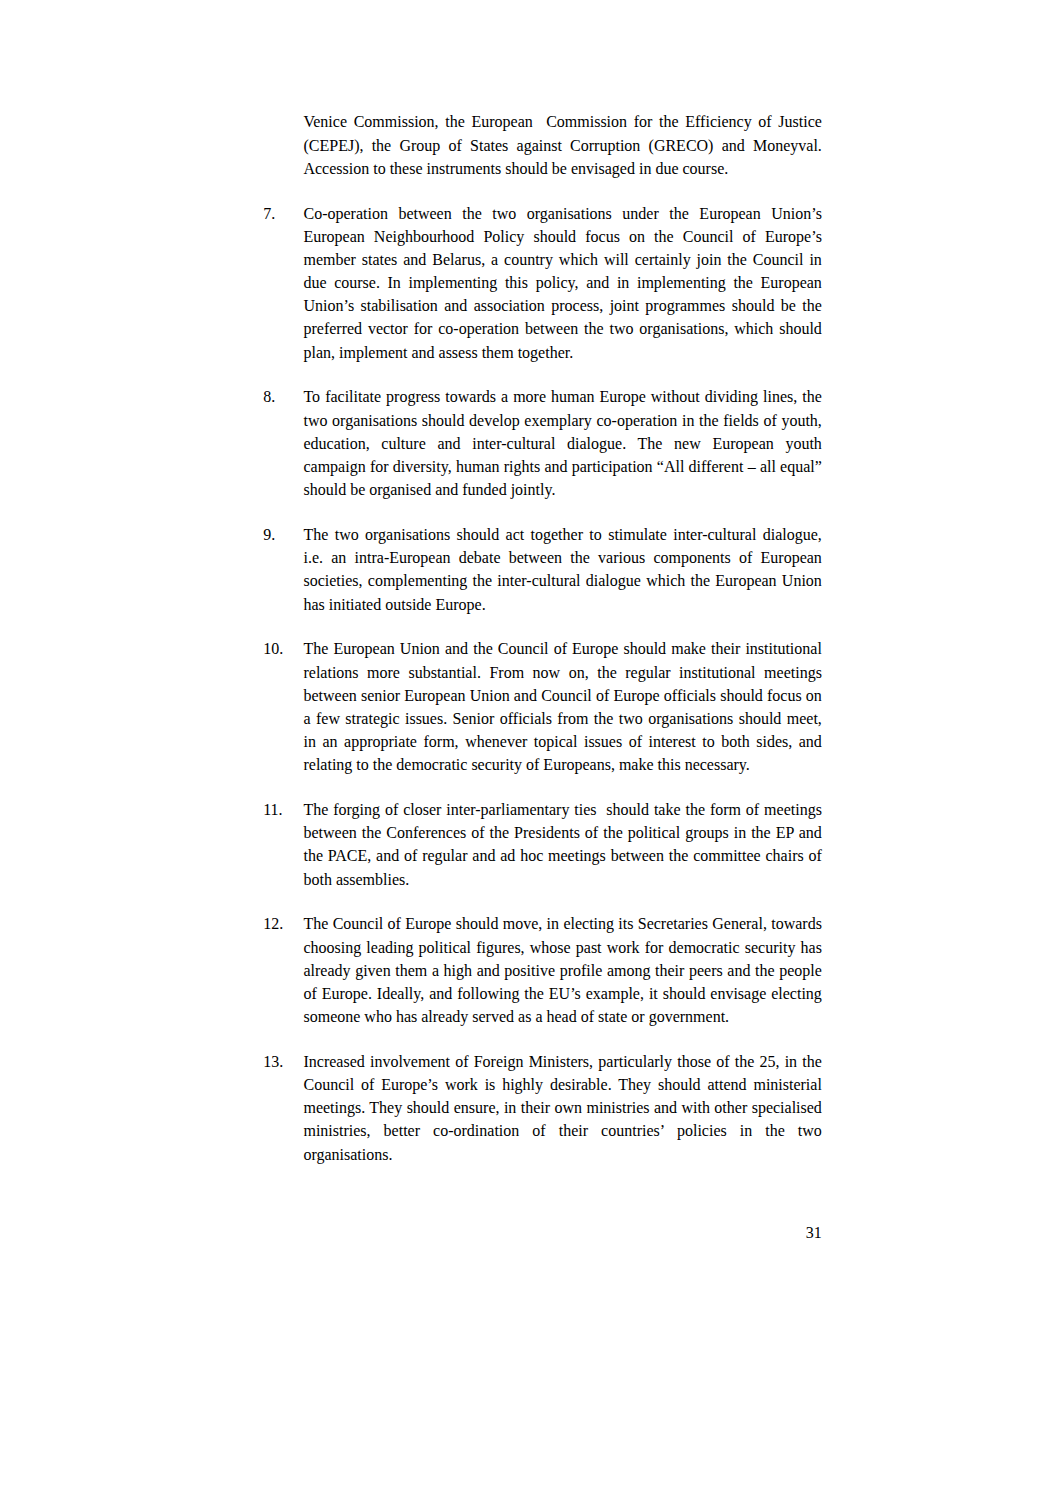Venice Commission, the European Commission for the Efficiency of Justice (CEPEJ), the Group of States against Corruption (GRECO) and Moneyval. Accession to these instruments should be envisaged in due course.
7. Co-operation between the two organisations under the European Union’s European Neighbourhood Policy should focus on the Council of Europe’s member states and Belarus, a country which will certainly join the Council in due course. In implementing this policy, and in implementing the European Union’s stabilisation and association process, joint programmes should be the preferred vector for co-operation between the two organisations, which should plan, implement and assess them together.
8. To facilitate progress towards a more human Europe without dividing lines, the two organisations should develop exemplary co-operation in the fields of youth, education, culture and inter-cultural dialogue. The new European youth campaign for diversity, human rights and participation “All different – all equal” should be organised and funded jointly.
9. The two organisations should act together to stimulate inter-cultural dialogue, i.e. an intra-European debate between the various components of European societies, complementing the inter-cultural dialogue which the European Union has initiated outside Europe.
10. The European Union and the Council of Europe should make their institutional relations more substantial. From now on, the regular institutional meetings between senior European Union and Council of Europe officials should focus on a few strategic issues. Senior officials from the two organisations should meet, in an appropriate form, whenever topical issues of interest to both sides, and relating to the democratic security of Europeans, make this necessary.
11. The forging of closer inter-parliamentary ties should take the form of meetings between the Conferences of the Presidents of the political groups in the EP and the PACE, and of regular and ad hoc meetings between the committee chairs of both assemblies.
12. The Council of Europe should move, in electing its Secretaries General, towards choosing leading political figures, whose past work for democratic security has already given them a high and positive profile among their peers and the people of Europe. Ideally, and following the EU’s example, it should envisage electing someone who has already served as a head of state or government.
13. Increased involvement of Foreign Ministers, particularly those of the 25, in the Council of Europe’s work is highly desirable. They should attend ministerial meetings. They should ensure, in their own ministries and with other specialised ministries, better co-ordination of their countries’ policies in the two organisations.
31